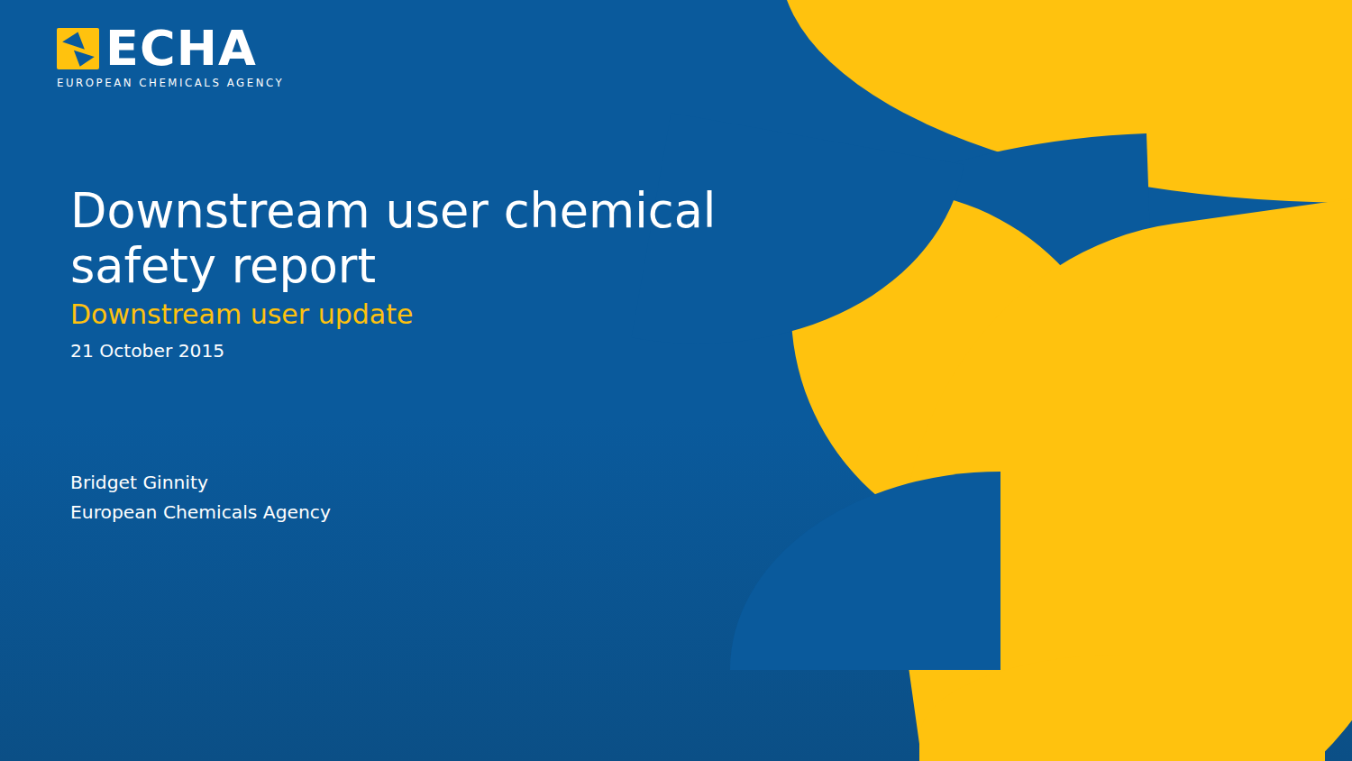ECHA
EUROPEAN CHEMICALS AGENCY
Downstream user chemical safety report
Downstream user update
21 October 2015
Bridget Ginnity
European Chemicals Agency